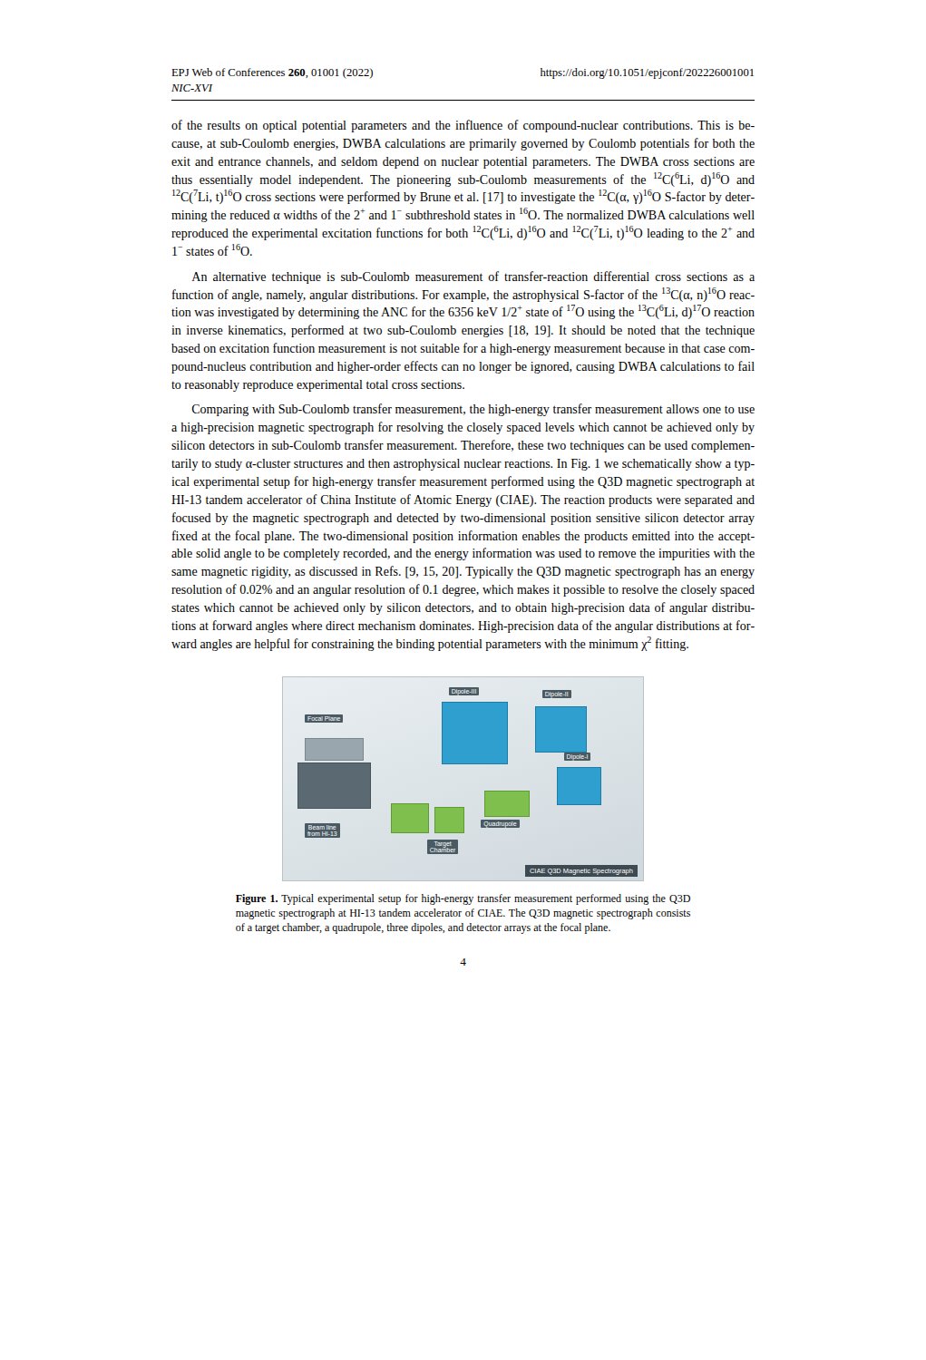EPJ Web of Conferences 260, 01001 (2022)
NIC-XVI
https://doi.org/10.1051/epjconf/202226001001
of the results on optical potential parameters and the influence of compound-nuclear contributions. This is because, at sub-Coulomb energies, DWBA calculations are primarily governed by Coulomb potentials for both the exit and entrance channels, and seldom depend on nuclear potential parameters. The DWBA cross sections are thus essentially model independent. The pioneering sub-Coulomb measurements of the 12C(6Li, d)16O and 12C(7Li, t)16O cross sections were performed by Brune et al. [17] to investigate the 12C(α, γ)16O S-factor by determining the reduced α widths of the 2+ and 1− subthreshold states in 16O. The normalized DWBA calculations well reproduced the experimental excitation functions for both 12C(6Li, d)16O and 12C(7Li, t)16O leading to the 2+ and 1− states of 16O.
An alternative technique is sub-Coulomb measurement of transfer-reaction differential cross sections as a function of angle, namely, angular distributions. For example, the astrophysical S-factor of the 13C(α, n)16O reaction was investigated by determining the ANC for the 6356 keV 1/2+ state of 17O using the 13C(6Li, d)17O reaction in inverse kinematics, performed at two sub-Coulomb energies [18, 19]. It should be noted that the technique based on excitation function measurement is not suitable for a high-energy measurement because in that case compound-nucleus contribution and higher-order effects can no longer be ignored, causing DWBA calculations to fail to reasonably reproduce experimental total cross sections.
Comparing with Sub-Coulomb transfer measurement, the high-energy transfer measurement allows one to use a high-precision magnetic spectrograph for resolving the closely spaced levels which cannot be achieved only by silicon detectors in sub-Coulomb transfer measurement. Therefore, these two techniques can be used complementarily to study α-cluster structures and then astrophysical nuclear reactions. In Fig. 1 we schematically show a typical experimental setup for high-energy transfer measurement performed using the Q3D magnetic spectrograph at HI-13 tandem accelerator of China Institute of Atomic Energy (CIAE). The reaction products were separated and focused by the magnetic spectrograph and detected by two-dimensional position sensitive silicon detector array fixed at the focal plane. The two-dimensional position information enables the products emitted into the acceptable solid angle to be completely recorded, and the energy information was used to remove the impurities with the same magnetic rigidity, as discussed in Refs. [9, 15, 20]. Typically the Q3D magnetic spectrograph has an energy resolution of 0.02% and an angular resolution of 0.1 degree, which makes it possible to resolve the closely spaced states which cannot be achieved only by silicon detectors, and to obtain high-precision data of angular distributions at forward angles where direct mechanism dominates. High-precision data of the angular distributions at forward angles are helpful for constraining the binding potential parameters with the minimum χ2 fitting.
Focal Plane
Dipole-III
Dipole-II
Dipole-I
Quadrupole
Beam line
from HI-13
Target
Chamber
CIAE Q3D Magnetic Spectrograph
Figure 1. Typical experimental setup for high-energy transfer measurement performed using the Q3D magnetic spectrograph at HI-13 tandem accelerator of CIAE. The Q3D magnetic spectrograph consists of a target chamber, a quadrupole, three dipoles, and detector arrays at the focal plane.
4